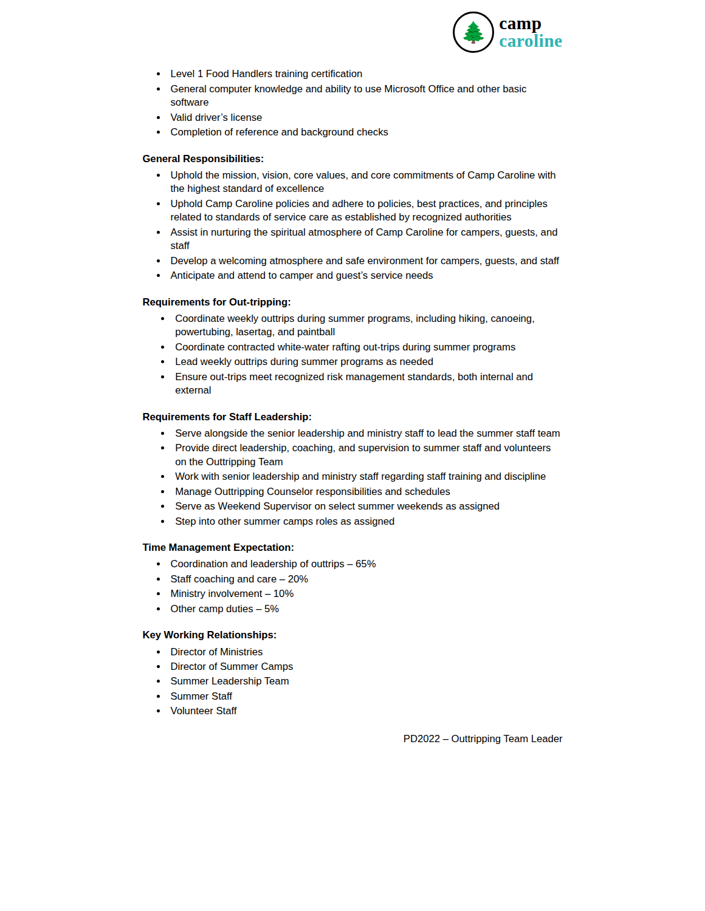🌲camp caroline
Level 1 Food Handlers training certification
General computer knowledge and ability to use Microsoft Office and other basic software
Valid driver’s license
Completion of reference and background checks
General Responsibilities:
Uphold the mission, vision, core values, and core commitments of Camp Caroline with the highest standard of excellence
Uphold Camp Caroline policies and adhere to policies, best practices, and principles related to standards of service care as established by recognized authorities
Assist in nurturing the spiritual atmosphere of Camp Caroline for campers, guests, and staff
Develop a welcoming atmosphere and safe environment for campers, guests, and staff
Anticipate and attend to camper and guest’s service needs
Requirements for Out-tripping:
Coordinate weekly outtrips during summer programs, including hiking, canoeing, powertubing, lasertag, and paintball
Coordinate contracted white-water rafting out-trips during summer programs
Lead weekly outtrips during summer programs as needed
Ensure out-trips meet recognized risk management standards, both internal and external
Requirements for Staff Leadership:
Serve alongside the senior leadership and ministry staff to lead the summer staff team
Provide direct leadership, coaching, and supervision to summer staff and volunteers on the Outtripping Team
Work with senior leadership and ministry staff regarding staff training and discipline
Manage Outtripping Counselor responsibilities and schedules
Serve as Weekend Supervisor on select summer weekends as assigned
Step into other summer camps roles as assigned
Time Management Expectation:
Coordination and leadership of outtrips – 65%
Staff coaching and care – 20%
Ministry involvement – 10%
Other camp duties – 5%
Key Working Relationships:
Director of Ministries
Director of Summer Camps
Summer Leadership Team
Summer Staff
Volunteer Staff
PD2022 – Outtripping Team Leader